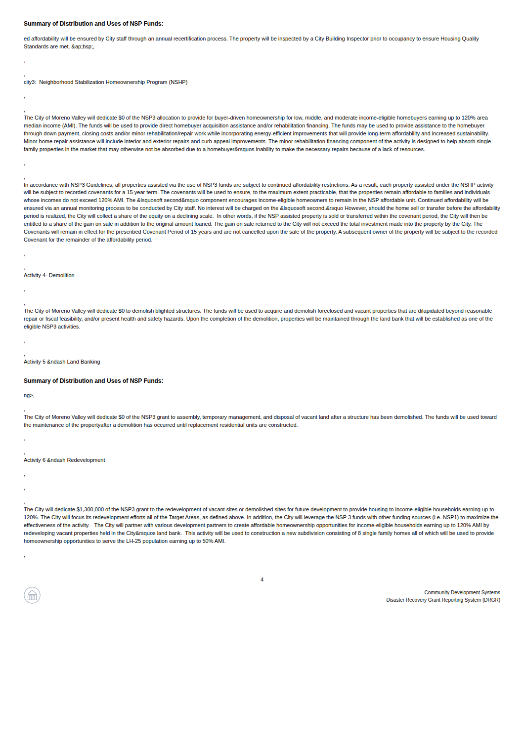Summary of Distribution and Uses of NSP Funds:
ed affordability will be ensured by City staff through an annual recertification process. The property will be inspected by a City Building Inspector prior to occupancy to ensure Housing Quality Standards are met. &ap;bsp;,
,
,
ciiy3: Neighborhood Stabilization Homeownership Program (NSHP)
,
,
The City of Moreno Valley will dedicate $0 of the NSP3 allocation to provide for buyer-driven homeownership for low, middle, and moderate income-eligible homebuyers earning up to 120% area median income (AMI). The funds will be used to provide direct homebuyer acquisition assistance and/or rehabilitation financing. The funds may be used to provide assistance to the homebuyer through down payment, closing costs and/or minor rehabilitation/repair work while incorporating energy-efficient improvements that will provide long-term affordability and increased sustainability. Minor home repair assistance will include interior and exterior repairs and curb appeal improvements. The minor rehabilitation financing component of the activity is designed to help absorb single-family properties in the market that may otherwise not be absorbed due to a homebuyer&rsquos inability to make the necessary repairs because of a lack of resources.
,
,
In accordance with NSP3 Guidelines, all properties assisted via the use of NSP3 funds are subject to continued affordability restrictions. As a result, each property assisted under the NSHP activity will be subject to recorded covenants for a 15 year term. The covenants will be used to ensure, to the maximum extent practicable, that the properties remain affordable to families and individuals whose incomes do not exceed 120% AMI. The &lsquosoft second&rsquo component encourages income-eligible homeowners to remain in the NSP affordable unit. Continued affordability will be ensured via an annual monitoring process to be conducted by City staff. No interest will be charged on the &lsquosoft second.&rsquo However, should the home sell or transfer before the affordability period is realized, the City will collect a share of the equity on a declining scale. In other words, if the NSP assisted property is sold or transferred within the covenant period, the City will then be entitled to a share of the gain on sale in addition to the original amount loaned. The gain on sale returned to the City will not exceed the total investment made into the property by the City. The Covenants will remain in effect for the prescribed Covenant Period of 15 years and are not cancelled upon the sale of the property. A subsequent owner of the property will be subject to the recorded Covenant for the remainder of the affordability period.
,
,
Activity 4- Demolition
,
,
The City of Moreno Valley will dedicate $0 to demolish blighted structures. The funds will be used to acquire and demolish foreclosed and vacant properties that are dilapidated beyond reasonable repair or fiscal feasibility, and/or present health and safety hazards. Upon the completion of the demolition, properties will be maintained through the land bank that will be established as one of the eligible NSP3 activities.
,
,
Activity 5 &ndash Land Banking
Summary of Distribution and Uses of NSP Funds:
ng>,
,
The City of Moreno Valley will dedicate $0 of the NSP3 grant to assembly, temporary management, and disposal of vacant land after a structure has been demolished. The funds will be used toward the maintenance of the propertyafter a demolition has occurred until replacement residential units are constructed.
,
,
Activity 6 &ndash Redevelopment
,
,
,
The City will dedicate $1,300,000 of the NSP3 grant to the redevelopment of vacant sites or demolished sites for future development to provide housing to income-eligible households earning up to 120%. The City will focus its redevelopment efforts all of the Target Areas, as defined above. In addition, the City will leverage the NSP 3 funds with other funding sources (i.e. NSP1) to maximize the effectiveness of the activity. The City will partner with various development partners to create affordable homeownership opportunities for income-eligible households earning up to 120% AMI by redeveloping vacant properties held in the City&rsquos land bank. This activity will be used to construction a new subdivision consisting of 8 single family homes all of which will be used to provide homeownership opportunities to serve the LH-25 population earning up to 50% AMI.
,
4
Community Development Systems
Disaster Recovery Grant Reporting System (DRGR)